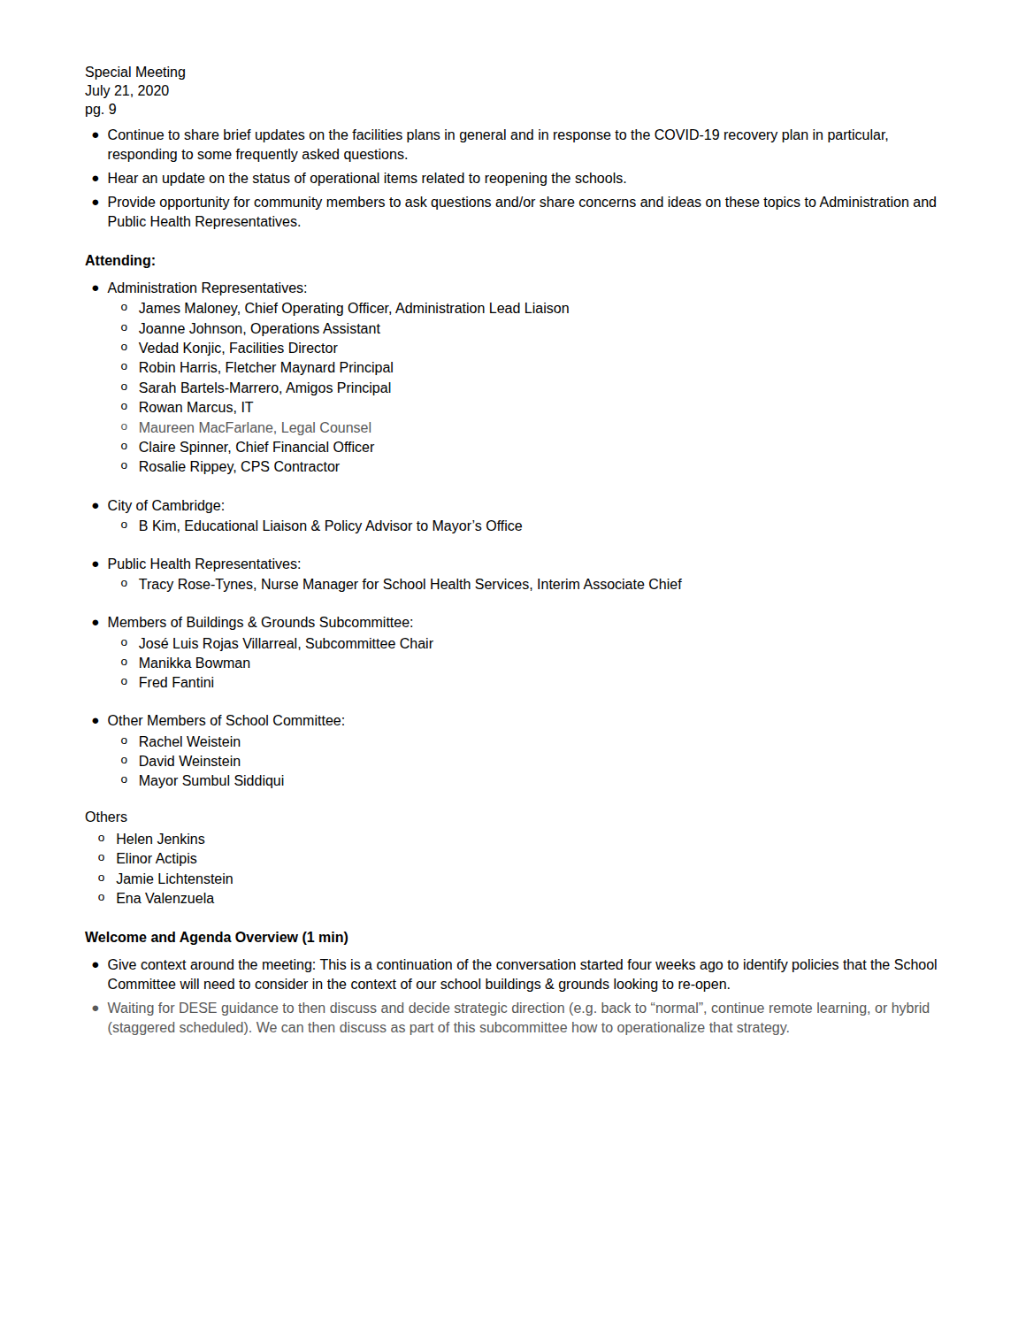Special Meeting
July 21, 2020
pg. 9
Continue to share brief updates on the facilities plans in general and in response to the COVID-19 recovery plan in particular, responding to some frequently asked questions.
Hear an update on the status of operational items related to reopening the schools.
Provide opportunity for community members to ask questions and/or share concerns and ideas on these topics to Administration and Public Health Representatives.
Attending:
Administration Representatives:
James Maloney, Chief Operating Officer, Administration Lead Liaison
Joanne Johnson, Operations Assistant
Vedad Konjic, Facilities Director
Robin Harris, Fletcher Maynard Principal
Sarah Bartels-Marrero, Amigos Principal
Rowan Marcus, IT
Maureen MacFarlane, Legal Counsel
Claire Spinner, Chief Financial Officer
Rosalie Rippey, CPS Contractor
City of Cambridge:
B Kim, Educational Liaison & Policy Advisor to Mayor’s Office
Public Health Representatives:
Tracy Rose-Tynes, Nurse Manager for School Health Services, Interim Associate Chief
Members of Buildings & Grounds Subcommittee:
José Luis Rojas Villarreal, Subcommittee Chair
Manikka Bowman
Fred Fantini
Other Members of School Committee:
Rachel Weistein
David Weinstein
Mayor Sumbul Siddiqui
Others
Helen Jenkins
Elinor Actipis
Jamie Lichtenstein
Ena Valenzuela
Welcome and Agenda Overview (1 min)
Give context around the meeting: This is a continuation of the conversation started four weeks ago to identify policies that the School Committee will need to consider in the context of our school buildings & grounds looking to re-open.
Waiting for DESE guidance to then discuss and decide strategic direction (e.g. back to “normal”, continue remote learning, or hybrid (staggered scheduled). We can then discuss as part of this subcommittee how to operationalize that strategy.